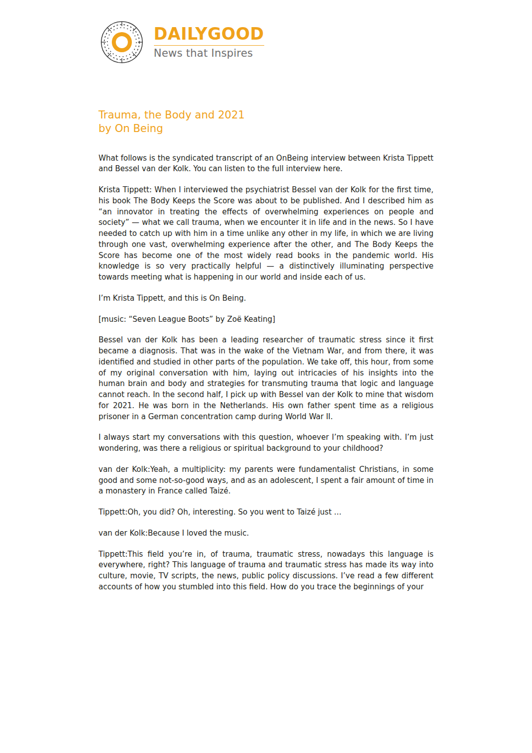DAILYGOOD
News that Inspires
Trauma, the Body and 2021 by On Being
What follows is the syndicated transcript of an OnBeing interview between Krista Tippett and Bessel van der Kolk. You can listen to the full interview here.
Krista Tippett: When I interviewed the psychiatrist Bessel van der Kolk for the first time, his book The Body Keeps the Score was about to be published. And I described him as “an innovator in treating the effects of overwhelming experiences on people and society” — what we call trauma, when we encounter it in life and in the news. So I have needed to catch up with him in a time unlike any other in my life, in which we are living through one vast, overwhelming experience after the other, and The Body Keeps the Score has become one of the most widely read books in the pandemic world. His knowledge is so very practically helpful — a distinctively illuminating perspective towards meeting what is happening in our world and inside each of us.
I’m Krista Tippett, and this is On Being.
[music: “Seven League Boots” by Zoë Keating]
Bessel van der Kolk has been a leading researcher of traumatic stress since it first became a diagnosis. That was in the wake of the Vietnam War, and from there, it was identified and studied in other parts of the population. We take off, this hour, from some of my original conversation with him, laying out intricacies of his insights into the human brain and body and strategies for transmuting trauma that logic and language cannot reach. In the second half, I pick up with Bessel van der Kolk to mine that wisdom for 2021. He was born in the Netherlands. His own father spent time as a religious prisoner in a German concentration camp during World War II.
I always start my conversations with this question, whoever I’m speaking with. I’m just wondering, was there a religious or spiritual background to your childhood?
van der Kolk: Yeah, a multiplicity: my parents were fundamentalist Christians, in some good and some not-so-good ways, and as an adolescent, I spent a fair amount of time in a monastery in France called Taizé.
Tippett: Oh, you did? Oh, interesting. So you went to Taizé just …
van der Kolk: Because I loved the music.
Tippett: This field you’re in, of trauma, traumatic stress, nowadays this language is everywhere, right? This language of trauma and traumatic stress has made its way into culture, movie, TV scripts, the news, public policy discussions. I’ve read a few different accounts of how you stumbled into this field. How do you trace the beginnings of your